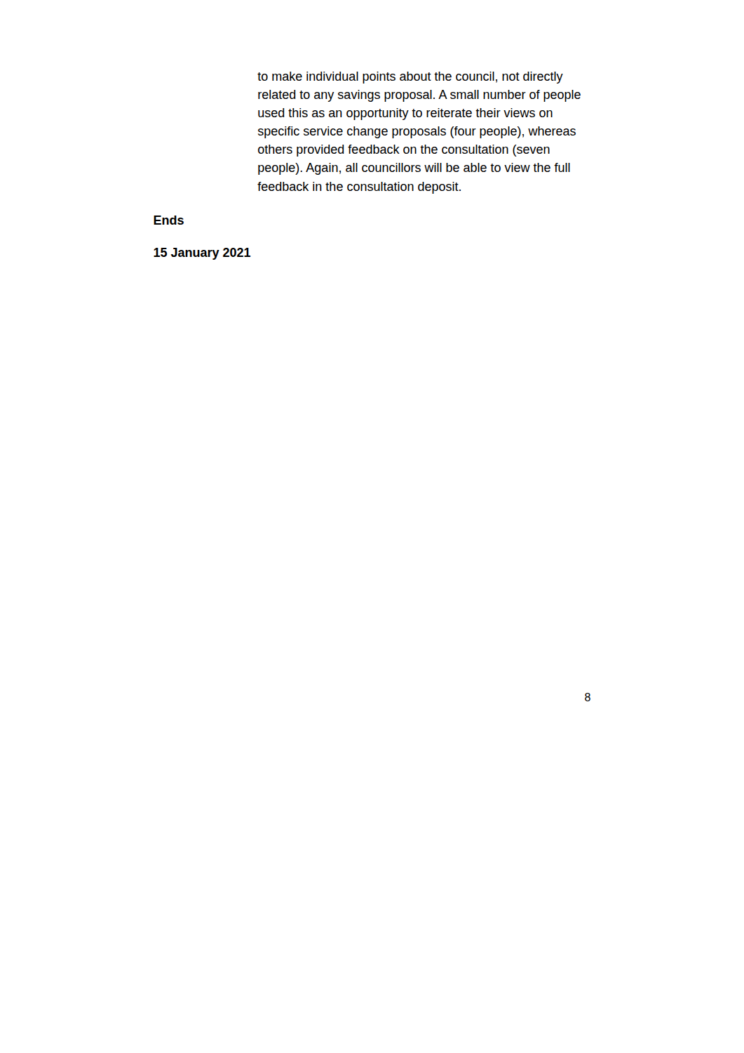to make individual points about the council, not directly related to any savings proposal. A small number of people used this as an opportunity to reiterate their views on specific service change proposals (four people), whereas others provided feedback on the consultation (seven people). Again, all councillors will be able to view the full feedback in the consultation deposit.
Ends
15 January 2021
8